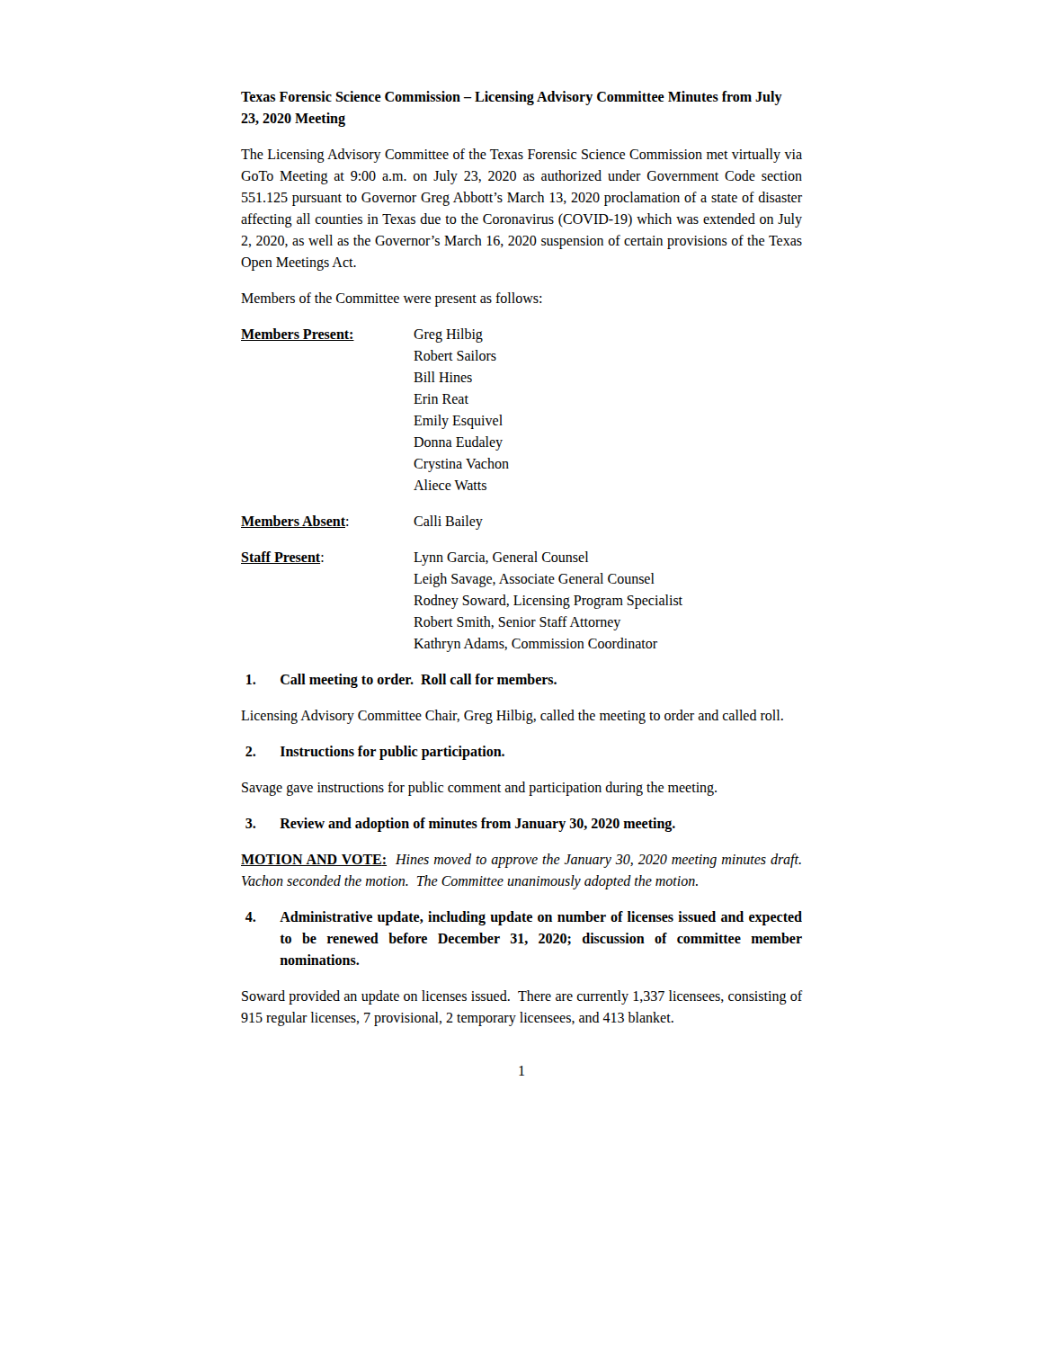Texas Forensic Science Commission – Licensing Advisory Committee Minutes from July 23, 2020 Meeting
The Licensing Advisory Committee of the Texas Forensic Science Commission met virtually via GoTo Meeting at 9:00 a.m. on July 23, 2020 as authorized under Government Code section 551.125 pursuant to Governor Greg Abbott’s March 13, 2020 proclamation of a state of disaster affecting all counties in Texas due to the Coronavirus (COVID-19) which was extended on July 2, 2020, as well as the Governor’s March 16, 2020 suspension of certain provisions of the Texas Open Meetings Act.
Members of the Committee were present as follows:
| Members Present: | Greg Hilbig |
| | Robert Sailors |
| | Bill Hines |
| | Erin Reat |
| | Emily Esquivel |
| | Donna Eudaley |
| | Crystina Vachon |
| | Aliece Watts |
| Members Absent : | Calli Bailey |
| Staff Present : | Lynn Garcia, General Counsel |
| | Leigh Savage, Associate General Counsel |
| | Rodney Soward, Licensing Program Specialist |
| | Robert Smith, Senior Staff Attorney |
| | Kathryn Adams, Commission Coordinator |
Call meeting to order. Roll call for members.
Licensing Advisory Committee Chair, Greg Hilbig, called the meeting to order and called roll.
Instructions for public participation.
Savage gave instructions for public comment and participation during the meeting.
Review and adoption of minutes from January 30, 2020 meeting.
MOTION AND VOTE: Hines moved to approve the January 30, 2020 meeting minutes draft. Vachon seconded the motion. The Committee unanimously adopted the motion.
Administrative update, including update on number of licenses issued and expected to be renewed before December 31, 2020; discussion of committee member nominations.
Soward provided an update on licenses issued. There are currently 1,337 licensees, consisting of 915 regular licenses, 7 provisional, 2 temporary licensees, and 413 blanket.
1